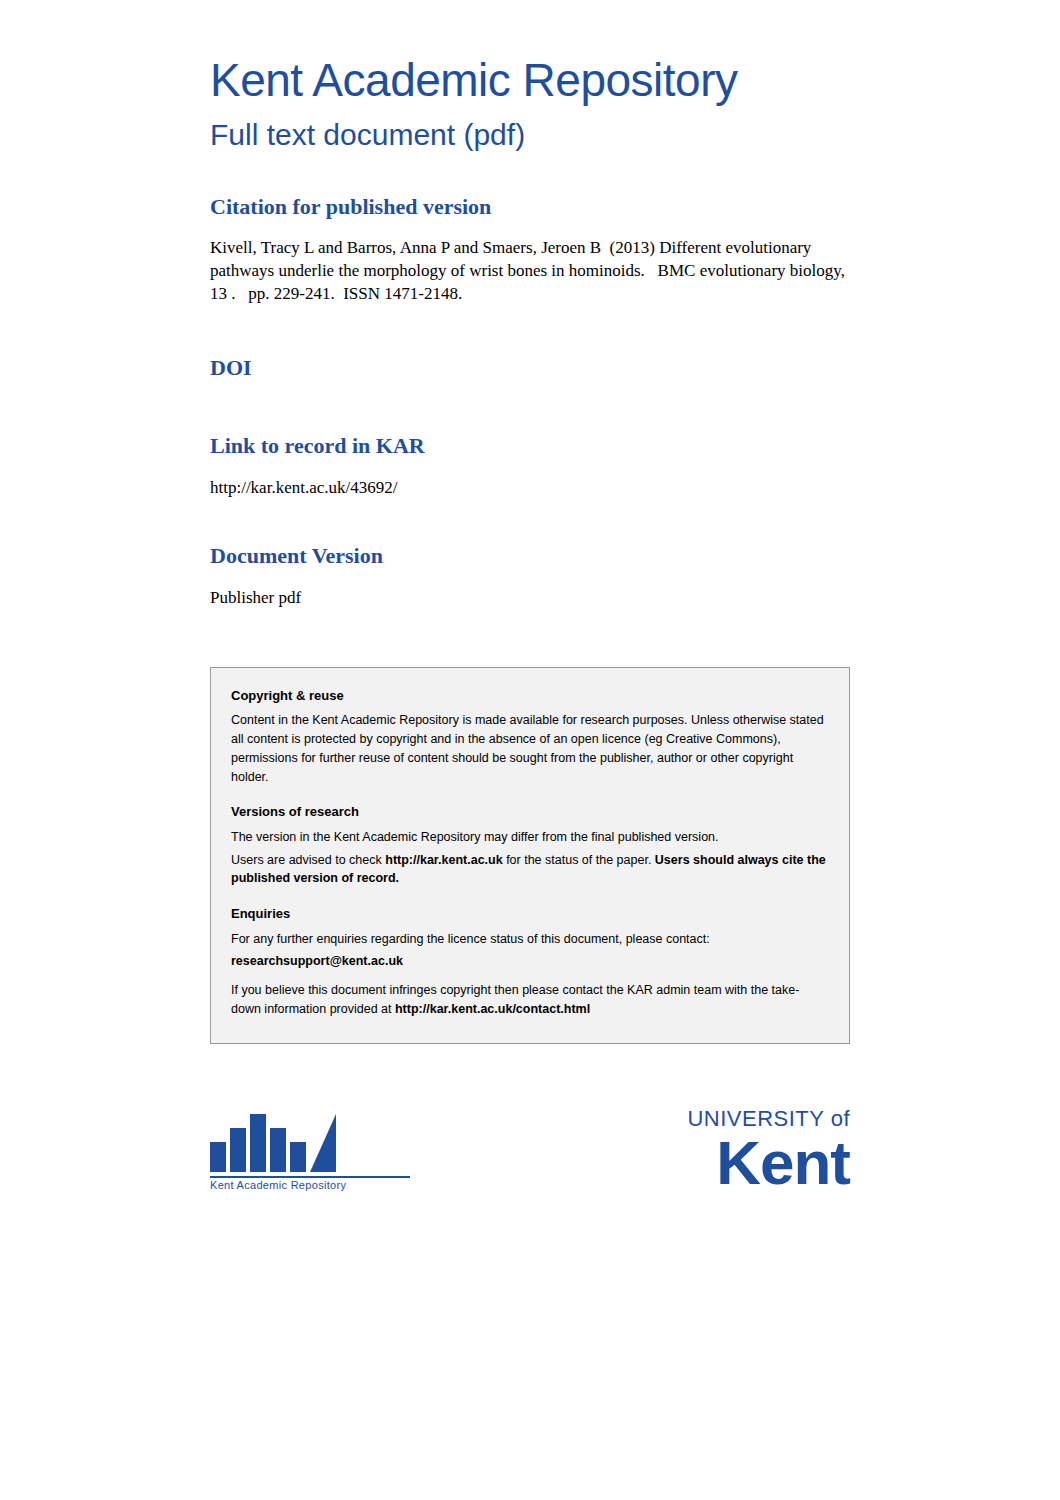Kent Academic Repository
Full text document (pdf)
Citation for published version
Kivell, Tracy L and Barros, Anna P and Smaers, Jeroen B (2013) Different evolutionary pathways underlie the morphology of wrist bones in hominoids. BMC evolutionary biology, 13 . pp. 229-241. ISSN 1471-2148.
DOI
Link to record in KAR
http://kar.kent.ac.uk/43692/
Document Version
Publisher pdf
Copyright & reuse
Content in the Kent Academic Repository is made available for research purposes. Unless otherwise stated all content is protected by copyright and in the absence of an open licence (eg Creative Commons), permissions for further reuse of content should be sought from the publisher, author or other copyright holder.
Versions of research
The version in the Kent Academic Repository may differ from the final published version.
Users are advised to check http://kar.kent.ac.uk for the status of the paper. Users should always cite the published version of record.
Enquiries
For any further enquiries regarding the licence status of this document, please contact:
researchsupport@kent.ac.uk
If you believe this document infringes copyright then please contact the KAR admin team with the take-down information provided at http://kar.kent.ac.uk/contact.html
Kent Academic Repository
UNIVERSITY of
Kent